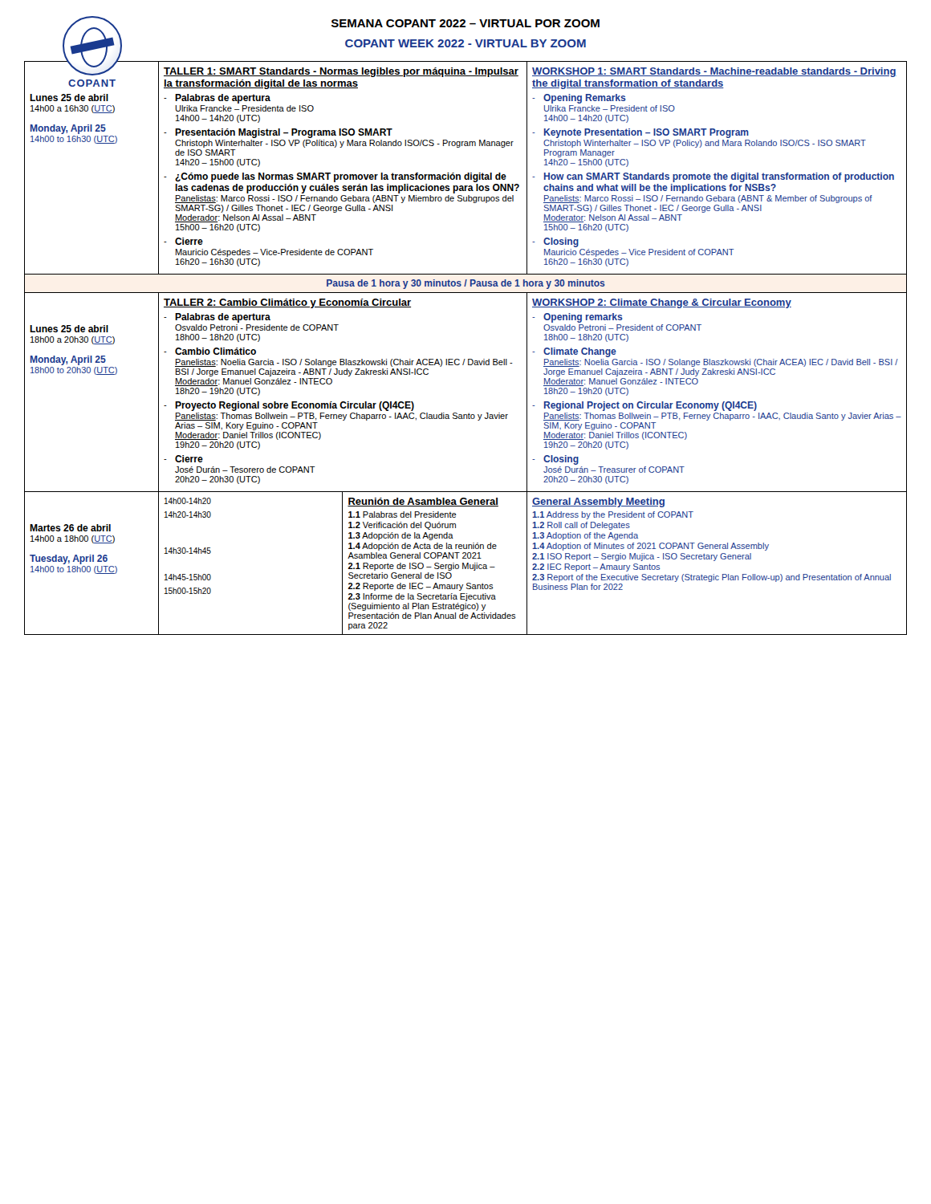COPANT
SEMANA COPANT 2022 – VIRTUAL POR ZOOM
COPANT WEEK 2022 - VIRTUAL BY ZOOM
| Lunes 25 de abril 14h00 a 16h30 ( UTC ) Monday, April 25 14h00 to 16h30 ( UTC ) | TALLER 1: SMART Standards - Normas legibles por máquina - Impulsar la transformación digital de las normas Palabras de apertura Ulrika Francke – Presidenta de ISO 14h00 – 14h20 (UTC) Presentación Magistral – Programa ISO SMART Christoph Winterhalter - ISO VP (Política) y Mara Rolando ISO/CS - Program Manager de ISO SMART 14h20 – 15h00 (UTC) ¿Cómo puede las Normas SMART promover la transformación digital de las cadenas de producción y cuáles serán las implicaciones para los ONN? Panelistas : Marco Rossi - ISO / Fernando Gebara (ABNT y Miembro de Subgrupos del SMART-SG) / Gilles Thonet - IEC / George Gulla - ANSI Moderador : Nelson Al Assal – ABNT 15h00 – 16h20 (UTC) Cierre Mauricio Céspedes – Vice-Presidente de COPANT 16h20 – 16h30 (UTC) | WORKSHOP 1: SMART Standards - Machine-readable standards - Driving the digital transformation of standards Opening Remarks Ulrika Francke – President of ISO 14h00 – 14h20 (UTC) Keynote Presentation – ISO SMART Program Christoph Winterhalter – ISO VP (Policy) and Mara Rolando ISO/CS - ISO SMART Program Manager 14h20 – 15h00 (UTC) How can SMART Standards promote the digital transformation of production chains and what will be the implications for NSBs? Panelists : Marco Rossi – ISO / Fernando Gebara (ABNT & Member of Subgroups of SMART-SG) / Gilles Thonet - IEC / George Gulla - ANSI Moderator : Nelson Al Assal – ABNT 15h00 – 16h20 (UTC) Closing Mauricio Céspedes – Vice President of COPANT 16h20 – 16h30 (UTC) |
| Pausa de 1 hora y 30 minutos / Pausa de 1 hora y 30 minutos |
| Lunes 25 de abril 18h00 a 20h30 ( UTC ) Monday, April 25 18h00 to 20h30 ( UTC ) | TALLER 2: Cambio Climático y Economía Circular Palabras de apertura Osvaldo Petroni - Presidente de COPANT 18h00 – 18h20 (UTC) Cambio Climático Panelistas : Noelia Garcia - ISO / Solange Blaszkowski (Chair ACEA) IEC / David Bell - BSI / Jorge Emanuel Cajazeira - ABNT / Judy Zakreski ANSI-ICC Moderador : Manuel González - INTECO 18h20 – 19h20 (UTC) Proyecto Regional sobre Economía Circular (QI4CE) Panelistas : Thomas Bollwein – PTB, Ferney Chaparro - IAAC, Claudia Santo y Javier Arias – SIM, Kory Eguino - COPANT Moderador : Daniel Trillos (ICONTEC) 19h20 – 20h20 (UTC) Cierre José Durán – Tesorero de COPANT 20h20 – 20h30 (UTC) | WORKSHOP 2: Climate Change & Circular Economy Opening remarks Osvaldo Petroni – President of COPANT 18h00 – 18h20 (UTC) Climate Change Panelists : Noelia Garcia - ISO / Solange Blaszkowski (Chair ACEA) IEC / David Bell - BSI / Jorge Emanuel Cajazeira - ABNT / Judy Zakreski ANSI-ICC Moderator : Manuel González - INTECO 18h20 – 19h20 (UTC) Regional Project on Circular Economy (QI4CE) Panelists : Thomas Bollwein – PTB, Ferney Chaparro - IAAC, Claudia Santo y Javier Arias – SIM, Kory Eguino - COPANT Moderator : Daniel Trillos (ICONTEC) 19h20 – 20h20 (UTC) Closing José Durán – Treasurer of COPANT 20h20 – 20h30 (UTC) |
| Martes 26 de abril 14h00 a 18h00 ( UTC ) Tuesday, April 26 14h00 to 18h00 ( UTC ) | 14h00-14h20 14h20-14h30 14h30-14h45 14h45-15h00 15h00-15h20 | Reunión de Asamblea General 1.1 Palabras del Presidente 1.2 Verificación del Quórum 1.3 Adopción de la Agenda 1.4 Adopción de Acta de la reunión de Asamblea General COPANT 2021 2.1 Reporte de ISO – Sergio Mujica – Secretario General de ISO 2.2 Reporte de IEC – Amaury Santos 2.3 Informe de la Secretaría Ejecutiva (Seguimiento al Plan Estratégico) y Presentación de Plan Anual de Actividades para 2022 | General Assembly Meeting 1.1 Address by the President of COPANT 1.2 Roll call of Delegates 1.3 Adoption of the Agenda 1.4 Adoption of Minutes of 2021 COPANT General Assembly 2.1 ISO Report – Sergio Mujica - ISO Secretary General 2.2 IEC Report – Amaury Santos 2.3 Report of the Executive Secretary (Strategic Plan Follow-up) and Presentation of Annual Business Plan for 2022 |